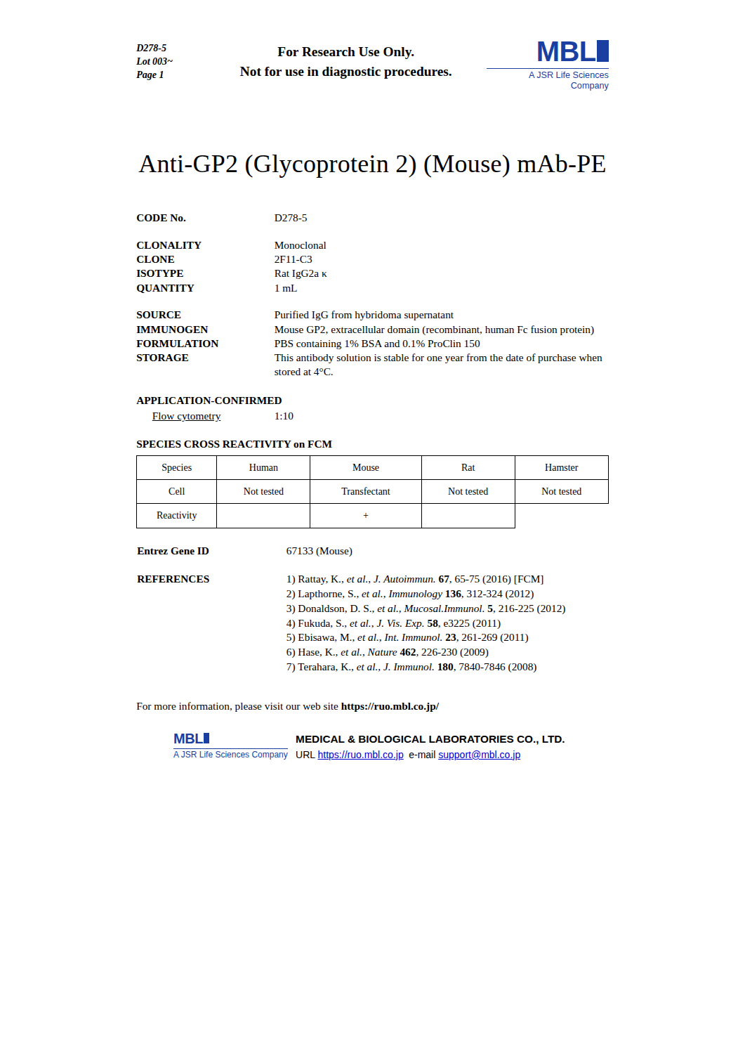D278-5
Lot 003~
Page 1
For Research Use Only.
Not for use in diagnostic procedures.
MBL
A JSR Life Sciences
Company
Anti-GP2 (Glycoprotein 2) (Mouse) mAb-PE
| CODE No. | D278-5 |
| CLONALITY | Monoclonal |
| CLONE | 2F11-C3 |
| ISOTYPE | Rat IgG2a κ |
| QUANTITY | 1 mL |
| SOURCE | Purified IgG from hybridoma supernatant |
| IMMUNOGEN | Mouse GP2, extracellular domain (recombinant, human Fc fusion protein) |
| FORMULATION | PBS containing 1% BSA and 0.1% ProClin 150 |
| STORAGE | This antibody solution is stable for one year from the date of purchase when stored at 4°C. |
APPLICATION-CONFIRMED
Flow cytometry1:10
SPECIES CROSS REACTIVITY on FCM
| Species | Human | Mouse | Rat | Hamster |
| Cell | Not tested | Transfectant | Not tested | Not tested |
| Reactivity | | + | | |
| Entrez Gene ID | 67133 (Mouse) |
| REFERENCES | 1) Rattay, K., et al. , J. Autoimmun. 67 , 65-75 (2016) [FCM] 2) Lapthorne, S., et al. , Immunology 136 , 312-324 (2012) 3) Donaldson, D. S., et al., Mucosal.Immunol. 5 , 216-225 (2012) 4) Fukuda, S., et al. , J. Vis. Exp. 58 , e3225 (2011) 5) Ebisawa, M., et al. , Int. Immunol. 23 , 261-269 (2011) 6) Hase, K., et al. , Nature 462 , 226-230 (2009) 7) Terahara, K., et al., J. Immunol. 180 , 7840-7846 (2008) |
For more information, please visit our web site https://ruo.mbl.co.jp/
MBL
A JSR Life Sciences Company
MEDICAL & BIOLOGICAL LABORATORIES CO., LTD.
URL https://ruo.mbl.co.jp e-mail support@mbl.co.jp